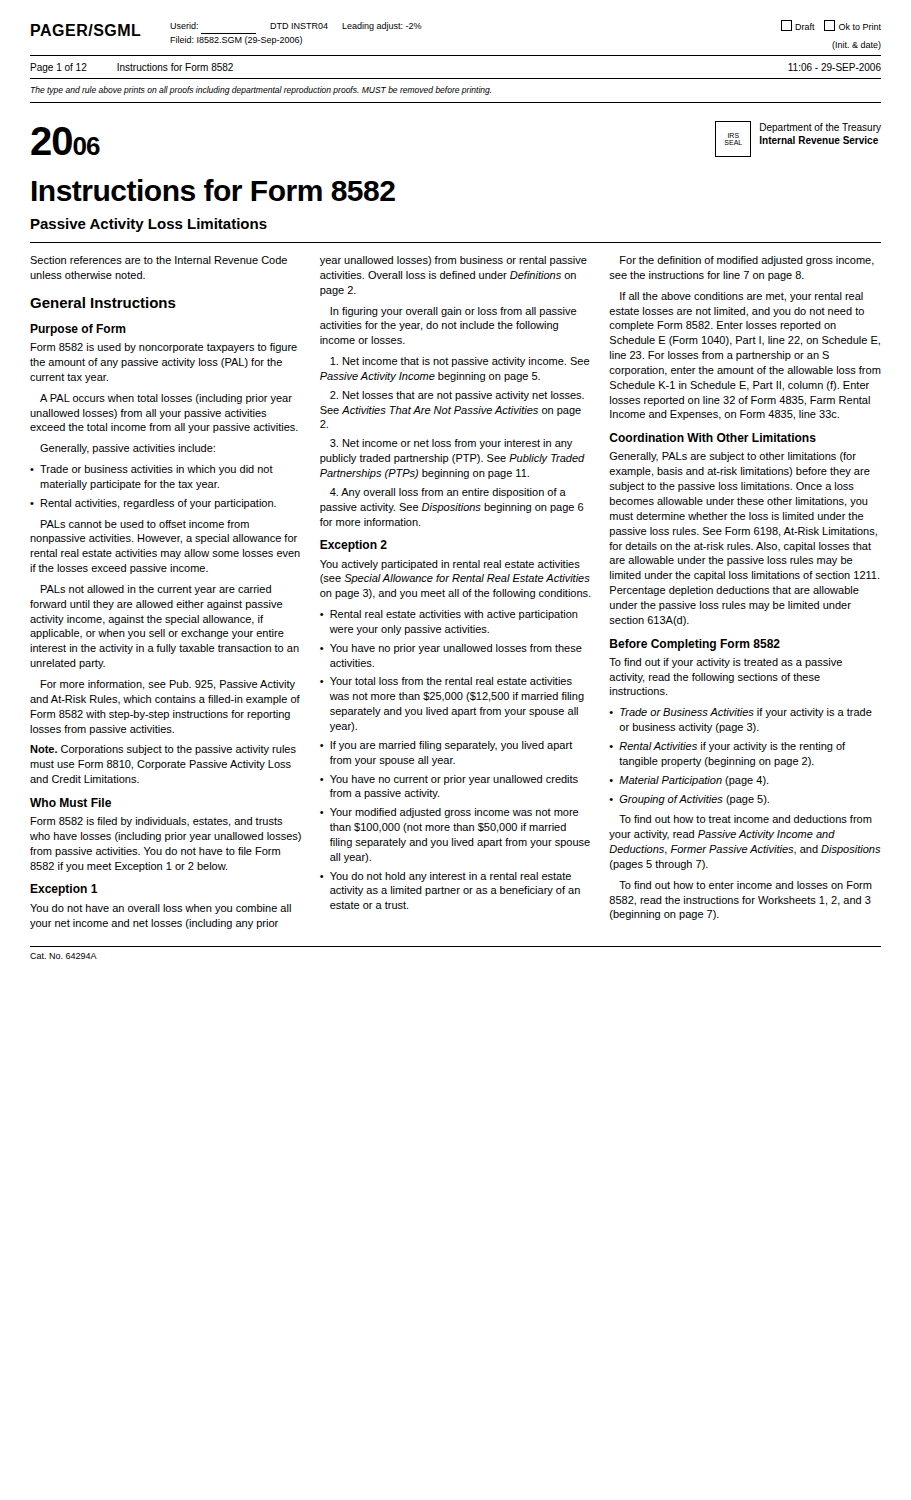PAGER/SGML
Userid: DTD INSTR04 Leading adjust: -2%
Fileid: I8582.SGM (29-Sep-2006)
Draft Ok to Print
(Init. & date)
Page 1 of 12 Instructions for Form 8582 11:06 - 29-SEP-2006
The type and rule above prints on all proofs including departmental reproduction proofs. MUST be removed before printing.
2006
IRS
SEAL
Department of the Treasury
Internal Revenue Service
Instructions for Form 8582
Passive Activity Loss Limitations
Section references are to the Internal Revenue Code unless otherwise noted.
General Instructions
Purpose of Form
Form 8582 is used by noncorporate taxpayers to figure the amount of any passive activity loss (PAL) for the current tax year.
A PAL occurs when total losses (including prior year unallowed losses) from all your passive activities exceed the total income from all your passive activities.
Generally, passive activities include:
Trade or business activities in which you did not materially participate for the tax year.
Rental activities, regardless of your participation.
PALs cannot be used to offset income from nonpassive activities. However, a special allowance for rental real estate activities may allow some losses even if the losses exceed passive income.
PALs not allowed in the current year are carried forward until they are allowed either against passive activity income, against the special allowance, if applicable, or when you sell or exchange your entire interest in the activity in a fully taxable transaction to an unrelated party.
For more information, see Pub. 925, Passive Activity and At-Risk Rules, which contains a filled-in example of Form 8582 with step-by-step instructions for reporting losses from passive activities.
Note. Corporations subject to the passive activity rules must use Form 8810, Corporate Passive Activity Loss and Credit Limitations.
Who Must File
Form 8582 is filed by individuals, estates, and trusts who have losses (including prior year unallowed losses) from passive activities. You do not have to file Form 8582 if you meet Exception 1 or 2 below.
Exception 1
You do not have an overall loss when you combine all your net income and net losses (including any prior year unallowed losses) from business or rental passive activities. Overall loss is defined under Definitions on page 2.
In figuring your overall gain or loss from all passive activities for the year, do not include the following income or losses.
1. Net income that is not passive activity income. See Passive Activity Income beginning on page 5.
2. Net losses that are not passive activity net losses. See Activities That Are Not Passive Activities on page 2.
3. Net income or net loss from your interest in any publicly traded partnership (PTP). See Publicly Traded Partnerships (PTPs) beginning on page 11.
4. Any overall loss from an entire disposition of a passive activity. See Dispositions beginning on page 6 for more information.
Exception 2
You actively participated in rental real estate activities (see Special Allowance for Rental Real Estate Activities on page 3), and you meet all of the following conditions.
Rental real estate activities with active participation were your only passive activities.
You have no prior year unallowed losses from these activities.
Your total loss from the rental real estate activities was not more than $25,000 ($12,500 if married filing separately and you lived apart from your spouse all year).
If you are married filing separately, you lived apart from your spouse all year.
You have no current or prior year unallowed credits from a passive activity.
Your modified adjusted gross income was not more than $100,000 (not more than $50,000 if married filing separately and you lived apart from your spouse all year).
You do not hold any interest in a rental real estate activity as a limited partner or as a beneficiary of an estate or a trust.
For the definition of modified adjusted gross income, see the instructions for line 7 on page 8.
If all the above conditions are met, your rental real estate losses are not limited, and you do not need to complete Form 8582. Enter losses reported on Schedule E (Form 1040), Part I, line 22, on Schedule E, line 23. For losses from a partnership or an S corporation, enter the amount of the allowable loss from Schedule K-1 in Schedule E, Part II, column (f). Enter losses reported on line 32 of Form 4835, Farm Rental Income and Expenses, on Form 4835, line 33c.
Coordination With Other Limitations
Generally, PALs are subject to other limitations (for example, basis and at-risk limitations) before they are subject to the passive loss limitations. Once a loss becomes allowable under these other limitations, you must determine whether the loss is limited under the passive loss rules. See Form 6198, At-Risk Limitations, for details on the at-risk rules. Also, capital losses that are allowable under the passive loss rules may be limited under the capital loss limitations of section 1211. Percentage depletion deductions that are allowable under the passive loss rules may be limited under section 613A(d).
Before Completing Form 8582
To find out if your activity is treated as a passive activity, read the following sections of these instructions.
Trade or Business Activities if your activity is a trade or business activity (page 3).
Rental Activities if your activity is the renting of tangible property (beginning on page 2).
Material Participation (page 4).
Grouping of Activities (page 5).
To find out how to treat income and deductions from your activity, read Passive Activity Income and Deductions, Former Passive Activities, and Dispositions (pages 5 through 7).
To find out how to enter income and losses on Form 8582, read the instructions for Worksheets 1, 2, and 3 (beginning on page 7).
Cat. No. 64294A